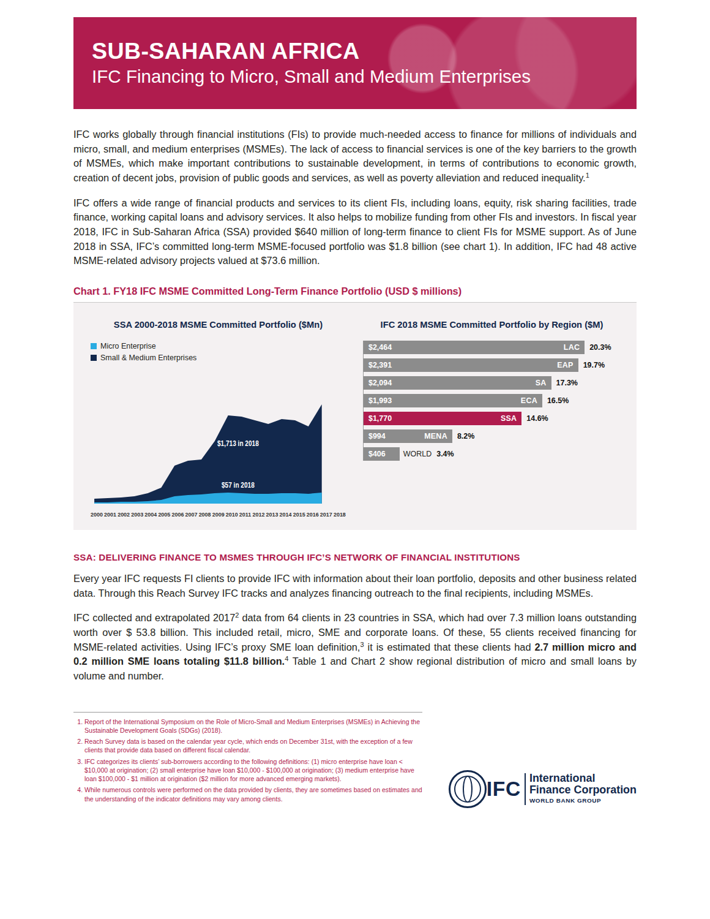Sub-Saharan Africa
IFC Financing to Micro, Small and Medium Enterprises
IFC works globally through financial institutions (FIs) to provide much-needed access to finance for millions of individuals and micro, small, and medium enterprises (MSMEs). The lack of access to financial services is one of the key barriers to the growth of MSMEs, which make important contributions to sustainable development, in terms of contributions to economic growth, creation of decent jobs, provision of public goods and services, as well as poverty alleviation and reduced inequality.1
IFC offers a wide range of financial products and services to its client FIs, including loans, equity, risk sharing facilities, trade finance, working capital loans and advisory services. It also helps to mobilize funding from other FIs and investors. In fiscal year 2018, IFC in Sub-Saharan Africa (SSA) provided $640 million of long-term finance to client FIs for MSME support. As of June 2018 in SSA, IFC’s committed long-term MSME-focused portfolio was $1.8 billion (see chart 1). In addition, IFC had 48 active MSME-related advisory projects valued at $73.6 million.
Chart 1. FY18 IFC MSME Committed Long-Term Finance Portfolio (USD $ millions)
SSA 2000-2018 MSME Committed Portfolio ($Mn)
Micro Enterprise
Small & Medium Enterprises
$1,713 in 2018 $57 in 2018
20002001200220032004 20052006200720082009 20102011201220132014 2015201620172018
IFC 2018 MSME Committed Portfolio by Region ($M)
$2,464 LAC
20.3%
$2,391 EAP
19.7%
$2,094 SA
17.3%
$1,993 ECA
16.5%
$1,770 SSA
14.6%
$994 MENA
8.2%
$406
WORLD 3.4%
SSA: Delivering Finance to MSMEs through IFC’s Network of Financial Institutions
Every year IFC requests FI clients to provide IFC with information about their loan portfolio, deposits and other business related data. Through this Reach Survey IFC tracks and analyzes financing outreach to the final recipients, including MSMEs.
IFC collected and extrapolated 20172 data from 64 clients in 23 countries in SSA, which had over 7.3 million loans outstanding worth over $ 53.8 billion. This included retail, micro, SME and corporate loans. Of these, 55 clients received financing for MSME-related activities. Using IFC’s proxy SME loan definition,3 it is estimated that these clients had 2.7 million micro and 0.2 million SME loans totaling $11.8 billion.4 Table 1 and Chart 2 show regional distribution of micro and small loans by volume and number.
Report of the International Symposium on the Role of Micro-Small and Medium Enterprises (MSMEs) in Achieving the Sustainable Development Goals (SDGs) (2018).
Reach Survey data is based on the calendar year cycle, which ends on December 31st, with the exception of a few clients that provide data based on different fiscal calendar.
IFC categorizes its clients’ sub-borrowers according to the following definitions: (1) micro enterprise have loan < $10,000 at origination; (2) small enterprise have loan $10,000 - $100,000 at origination; (3) medium enterprise have loan $100,000 - $1 million at origination ($2 million for more advanced emerging markets).
While numerous controls were performed on the data provided by clients, they are sometimes based on estimates and the understanding of the indicator definitions may vary among clients.
IFC
International Finance Corporation WORLD BANK GROUP